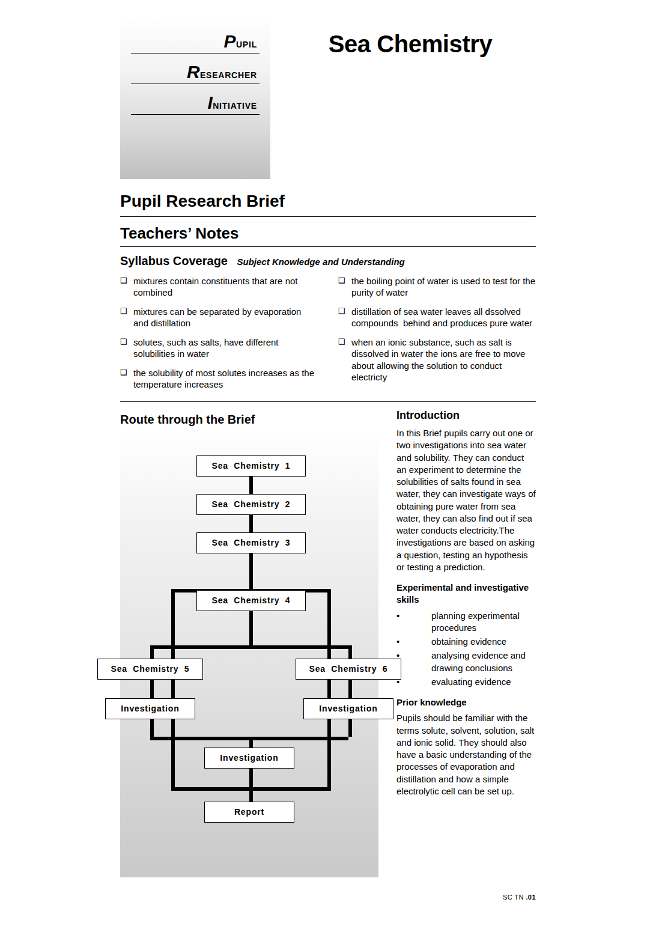Pupil
Researcher
Initiative
Sea Chemistry
Pupil Research Brief
Teachers’ Notes
Syllabus Coverage Subject Knowledge and Understanding
mixtures contain constituents that are not combined
mixtures can be separated by evaporation and distillation
solutes, such as salts, have different solubilities in water
the solubility of most solutes increases as the temperature increases
the boiling point of water is used to test for the purity of water
distillation of sea water leaves all dssolved compounds behind and produces pure water
when an ionic substance, such as salt is dissolved in water the ions are free to move about allowing the solution to conduct electricty
Route through the Brief
Sea Chemistry 1
Sea Chemistry 2
Sea Chemistry 3
Sea Chemistry 4
Sea Chemistry 5
Sea Chemistry 6
Investigation
Investigation
Investigation
Report
Introduction
In this Brief pupils carry out one or two investigations into sea water and solubility. They can conduct an experiment to determine the solubilities of salts found in sea water, they can investigate ways of obtaining pure water from sea water, they can also find out if sea water conducts electricity.The investigations are based on asking a question, testing an hypothesis or testing a prediction.
Experimental and investigative skills
planning experimental procedures
obtaining evidence
analysing evidence and drawing conclusions
evaluating evidence
Prior knowledge
Pupils should be familiar with the terms solute, solvent, solution, salt and ionic solid. They should also have a basic understanding of the processes of evaporation and distillation and how a simple electrolytic cell can be set up.
SC TN .01